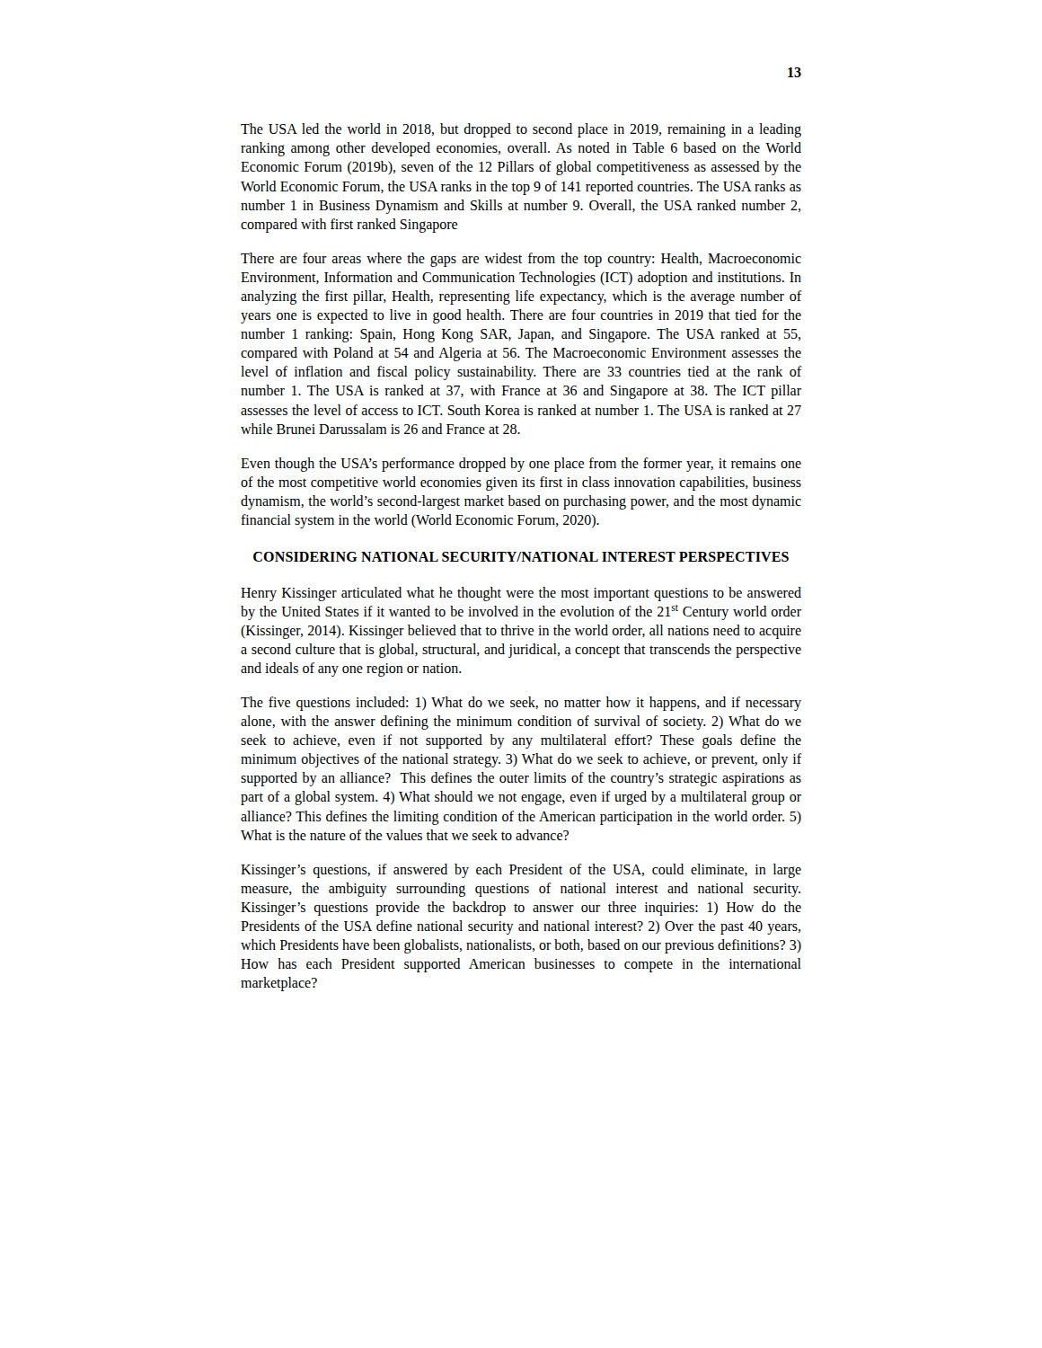13
The USA led the world in 2018, but dropped to second place in 2019, remaining in a leading ranking among other developed economies, overall. As noted in Table 6 based on the World Economic Forum (2019b), seven of the 12 Pillars of global competitiveness as assessed by the World Economic Forum, the USA ranks in the top 9 of 141 reported countries. The USA ranks as number 1 in Business Dynamism and Skills at number 9. Overall, the USA ranked number 2, compared with first ranked Singapore
There are four areas where the gaps are widest from the top country: Health, Macroeconomic Environment, Information and Communication Technologies (ICT) adoption and institutions. In analyzing the first pillar, Health, representing life expectancy, which is the average number of years one is expected to live in good health. There are four countries in 2019 that tied for the number 1 ranking: Spain, Hong Kong SAR, Japan, and Singapore. The USA ranked at 55, compared with Poland at 54 and Algeria at 56. The Macroeconomic Environment assesses the level of inflation and fiscal policy sustainability. There are 33 countries tied at the rank of number 1. The USA is ranked at 37, with France at 36 and Singapore at 38. The ICT pillar assesses the level of access to ICT. South Korea is ranked at number 1. The USA is ranked at 27 while Brunei Darussalam is 26 and France at 28.
Even though the USA’s performance dropped by one place from the former year, it remains one of the most competitive world economies given its first in class innovation capabilities, business dynamism, the world’s second-largest market based on purchasing power, and the most dynamic financial system in the world (World Economic Forum, 2020).
CONSIDERING NATIONAL SECURITY/NATIONAL INTEREST PERSPECTIVES
Henry Kissinger articulated what he thought were the most important questions to be answered by the United States if it wanted to be involved in the evolution of the 21st Century world order (Kissinger, 2014). Kissinger believed that to thrive in the world order, all nations need to acquire a second culture that is global, structural, and juridical, a concept that transcends the perspective and ideals of any one region or nation.
The five questions included: 1) What do we seek, no matter how it happens, and if necessary alone, with the answer defining the minimum condition of survival of society. 2) What do we seek to achieve, even if not supported by any multilateral effort? These goals define the minimum objectives of the national strategy. 3) What do we seek to achieve, or prevent, only if supported by an alliance? This defines the outer limits of the country’s strategic aspirations as part of a global system. 4) What should we not engage, even if urged by a multilateral group or alliance? This defines the limiting condition of the American participation in the world order. 5) What is the nature of the values that we seek to advance?
Kissinger’s questions, if answered by each President of the USA, could eliminate, in large measure, the ambiguity surrounding questions of national interest and national security. Kissinger’s questions provide the backdrop to answer our three inquiries: 1) How do the Presidents of the USA define national security and national interest? 2) Over the past 40 years, which Presidents have been globalists, nationalists, or both, based on our previous definitions? 3) How has each President supported American businesses to compete in the international marketplace?